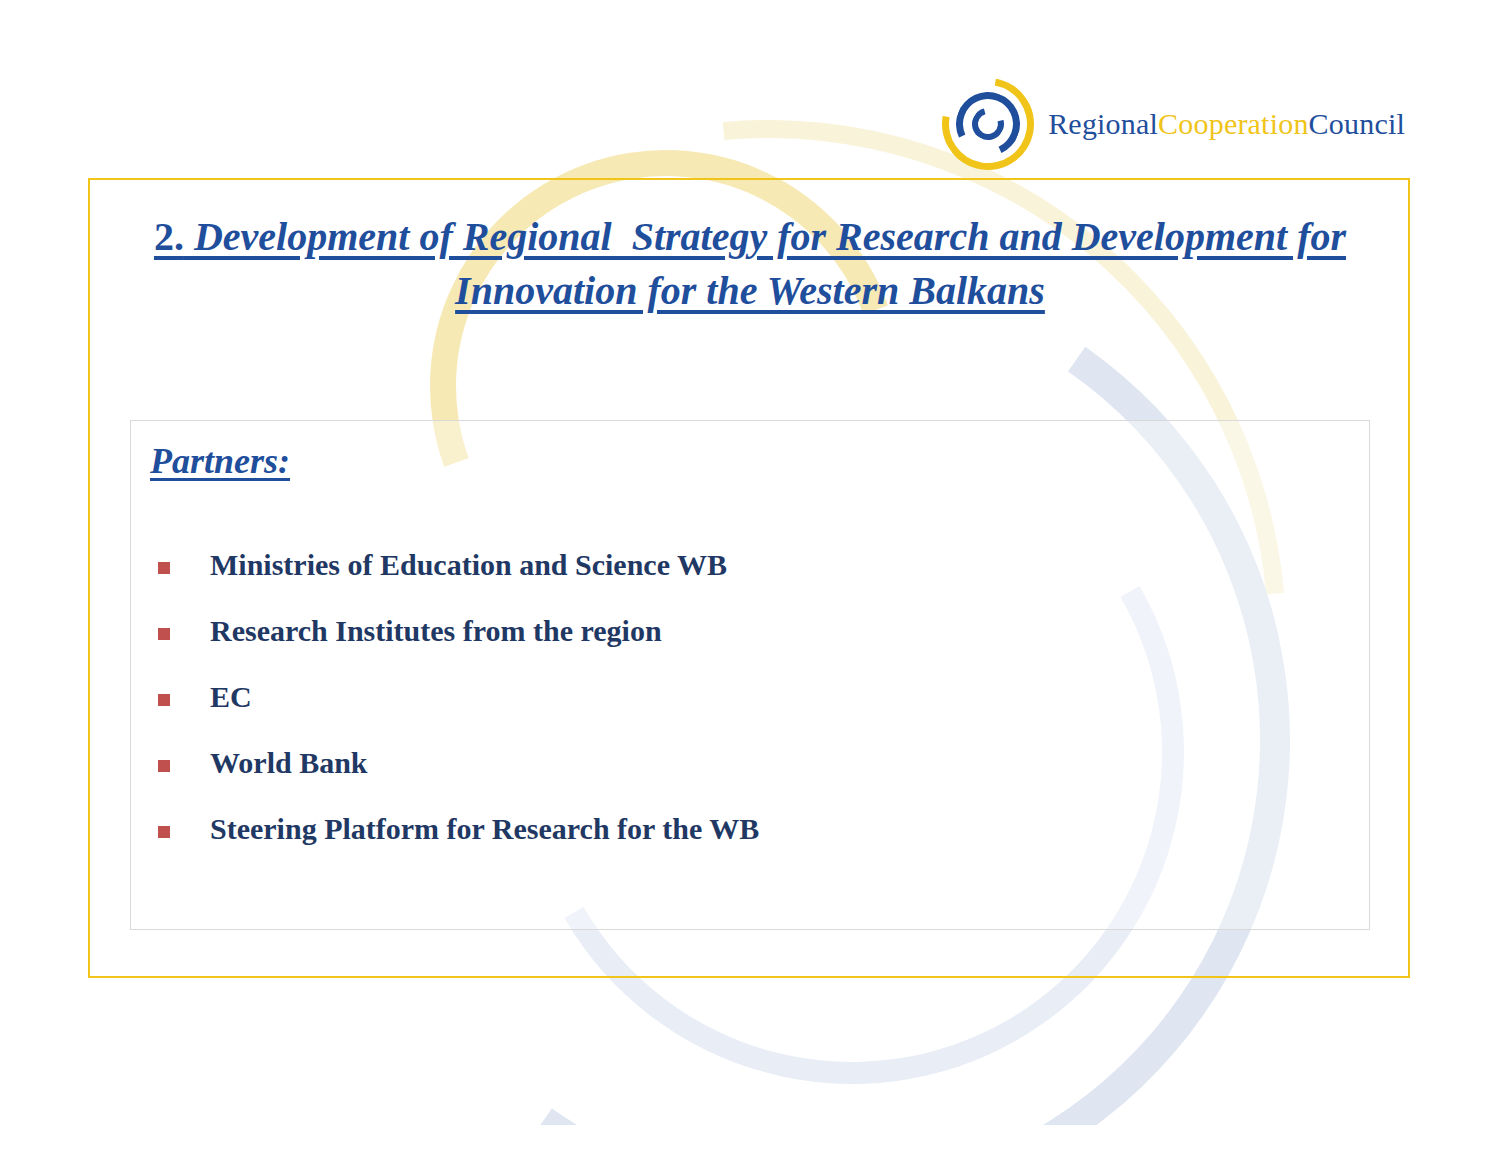Regional Cooperation Council
2. Development of Regional Strategy for Research and Development for Innovation for the Western Balkans
Partners:
Ministries of Education and Science WB
Research Institutes from the region
EC
World Bank
Steering Platform for Research for the WB